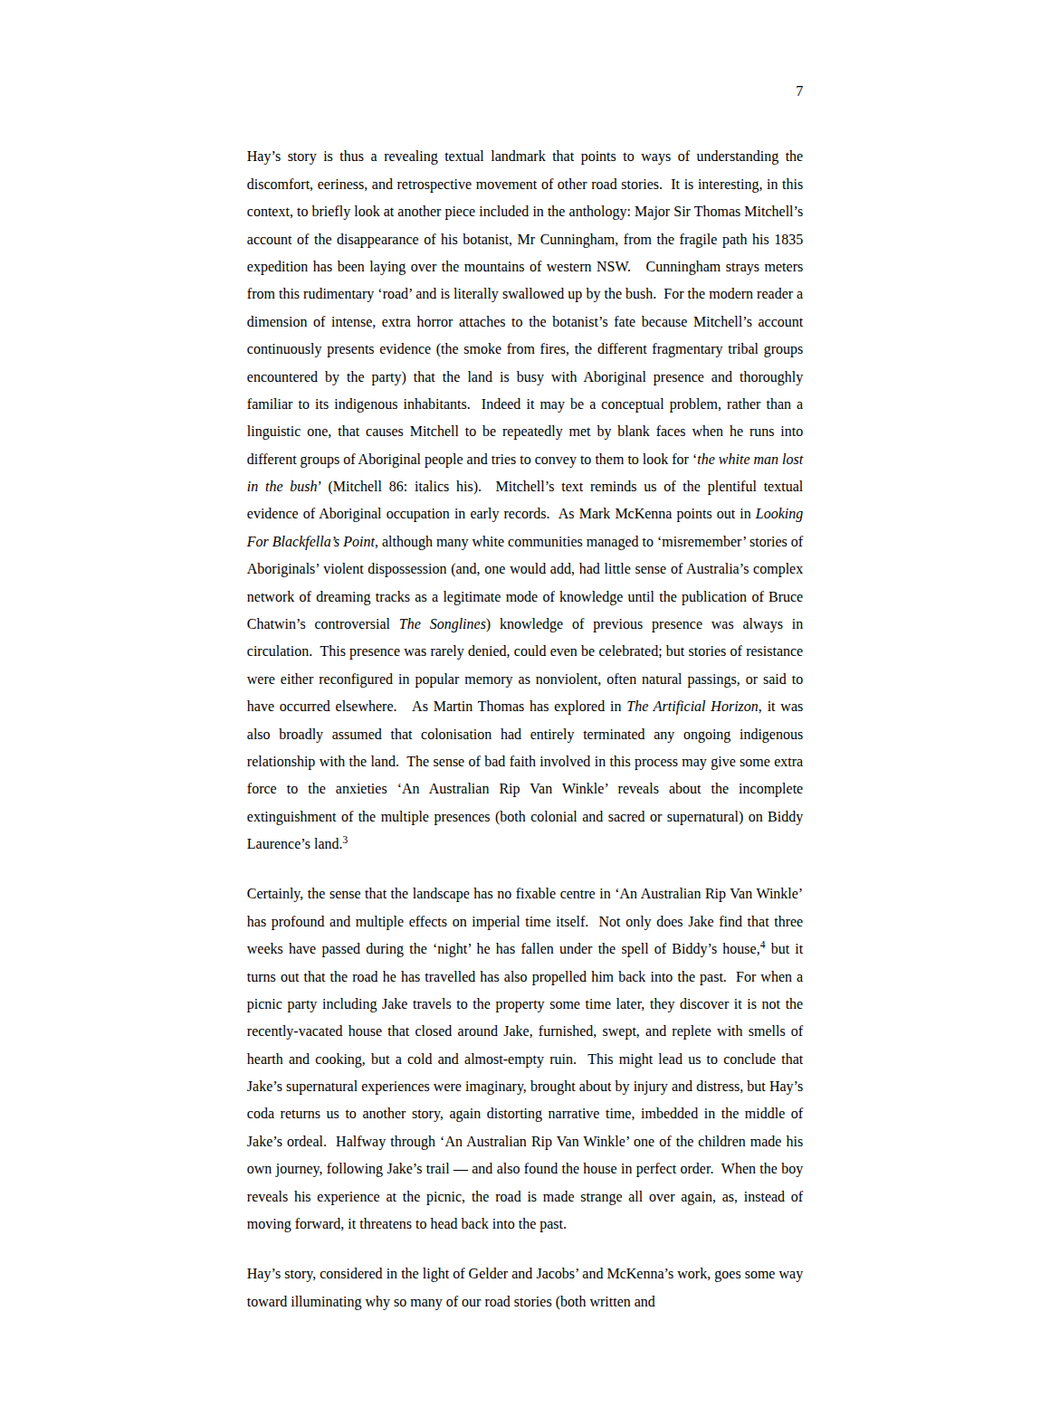7
Hay’s story is thus a revealing textual landmark that points to ways of understanding the discomfort, eeriness, and retrospective movement of other road stories. It is interesting, in this context, to briefly look at another piece included in the anthology: Major Sir Thomas Mitchell’s account of the disappearance of his botanist, Mr Cunningham, from the fragile path his 1835 expedition has been laying over the mountains of western NSW. Cunningham strays meters from this rudimentary ‘road’ and is literally swallowed up by the bush. For the modern reader a dimension of intense, extra horror attaches to the botanist’s fate because Mitchell’s account continuously presents evidence (the smoke from fires, the different fragmentary tribal groups encountered by the party) that the land is busy with Aboriginal presence and thoroughly familiar to its indigenous inhabitants. Indeed it may be a conceptual problem, rather than a linguistic one, that causes Mitchell to be repeatedly met by blank faces when he runs into different groups of Aboriginal people and tries to convey to them to look for ‘the white man lost in the bush’ (Mitchell 86: italics his). Mitchell’s text reminds us of the plentiful textual evidence of Aboriginal occupation in early records. As Mark McKenna points out in Looking For Blackfella’s Point, although many white communities managed to ‘misremember’ stories of Aboriginals’ violent dispossession (and, one would add, had little sense of Australia’s complex network of dreaming tracks as a legitimate mode of knowledge until the publication of Bruce Chatwin’s controversial The Songlines) knowledge of previous presence was always in circulation. This presence was rarely denied, could even be celebrated; but stories of resistance were either reconfigured in popular memory as nonviolent, often natural passings, or said to have occurred elsewhere. As Martin Thomas has explored in The Artificial Horizon, it was also broadly assumed that colonisation had entirely terminated any ongoing indigenous relationship with the land. The sense of bad faith involved in this process may give some extra force to the anxieties ‘An Australian Rip Van Winkle’ reveals about the incomplete extinguishment of the multiple presences (both colonial and sacred or supernatural) on Biddy Laurence’s land.3
Certainly, the sense that the landscape has no fixable centre in ‘An Australian Rip Van Winkle’ has profound and multiple effects on imperial time itself. Not only does Jake find that three weeks have passed during the ‘night’ he has fallen under the spell of Biddy’s house,4 but it turns out that the road he has travelled has also propelled him back into the past. For when a picnic party including Jake travels to the property some time later, they discover it is not the recently-vacated house that closed around Jake, furnished, swept, and replete with smells of hearth and cooking, but a cold and almost-empty ruin. This might lead us to conclude that Jake’s supernatural experiences were imaginary, brought about by injury and distress, but Hay’s coda returns us to another story, again distorting narrative time, imbedded in the middle of Jake’s ordeal. Halfway through ‘An Australian Rip Van Winkle’ one of the children made his own journey, following Jake’s trail — and also found the house in perfect order. When the boy reveals his experience at the picnic, the road is made strange all over again, as, instead of moving forward, it threatens to head back into the past.
Hay’s story, considered in the light of Gelder and Jacobs’ and McKenna’s work, goes some way toward illuminating why so many of our road stories (both written and